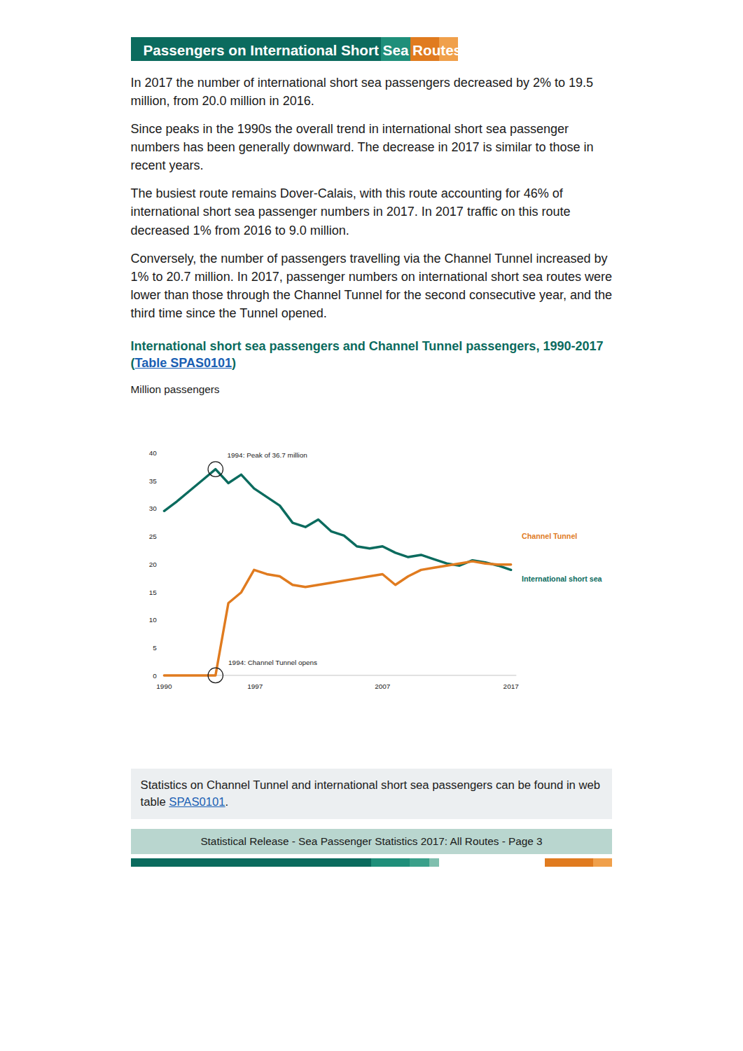Passengers on International Short Sea Routes
In 2017 the number of international short sea passengers decreased by 2% to 19.5 million, from 20.0 million in 2016.
Since peaks in the 1990s the overall trend in international short sea passenger numbers has been generally downward. The decrease in 2017 is similar to those in recent years.
The busiest route remains Dover-Calais, with this route accounting for 46% of international short sea passenger numbers in 2017. In 2017 traffic on this route decreased 1% from 2016 to 9.0 million.
Conversely, the number of passengers travelling via the Channel Tunnel increased by 1% to 20.7 million. In 2017, passenger numbers on international short sea routes were lower than those through the Channel Tunnel for the second consecutive year, and the third time since the Tunnel opened.
International short sea passengers and Channel Tunnel passengers, 1990-2017 (Table SPAS0101)
Million passengers
40 35 30 25 20 15 10 5 0 1990 1997 2007 2017 1994: Peak of 36.7 million 1994: Channel Tunnel opens Channel Tunnel International short sea
Statistics on Channel Tunnel and international short sea passengers can be found in web table SPAS0101.
Statistical Release - Sea Passenger Statistics 2017: All Routes - Page 3